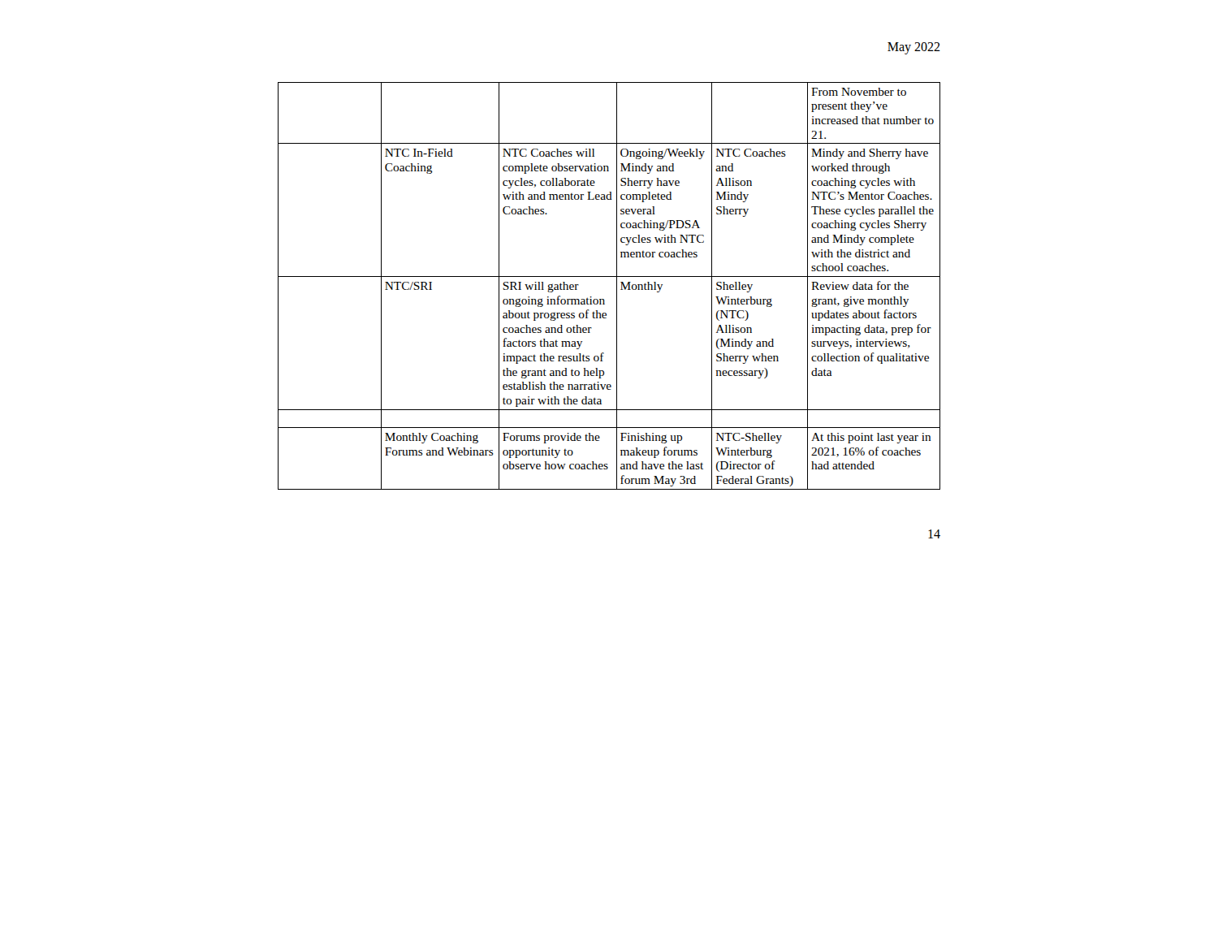May 2022
| | | | | | From November to present they’ve increased that number to 21. |
| | NTC In-Field Coaching | NTC Coaches will complete observation cycles, collaborate with and mentor Lead Coaches. | Ongoing/Weekly Mindy and Sherry have completed several coaching/PDSA cycles with NTC mentor coaches | NTC Coaches and Allison Mindy Sherry | Mindy and Sherry have worked through coaching cycles with NTC’s Mentor Coaches. These cycles parallel the coaching cycles Sherry and Mindy complete with the district and school coaches. |
| | NTC/SRI | SRI will gather ongoing information about progress of the coaches and other factors that may impact the results of the grant and to help establish the narrative to pair with the data | Monthly | Shelley Winterburg (NTC) Allison (Mindy and Sherry when necessary) | Review data for the grant, give monthly updates about factors impacting data, prep for surveys, interviews, collection of qualitative data |
| | Monthly Coaching Forums and Webinars | Forums provide the opportunity to observe how coaches | Finishing up makeup forums and have the last forum May 3rd | NTC-Shelley Winterburg (Director of Federal Grants) | At this point last year in 2021, 16% of coaches had attended |
14